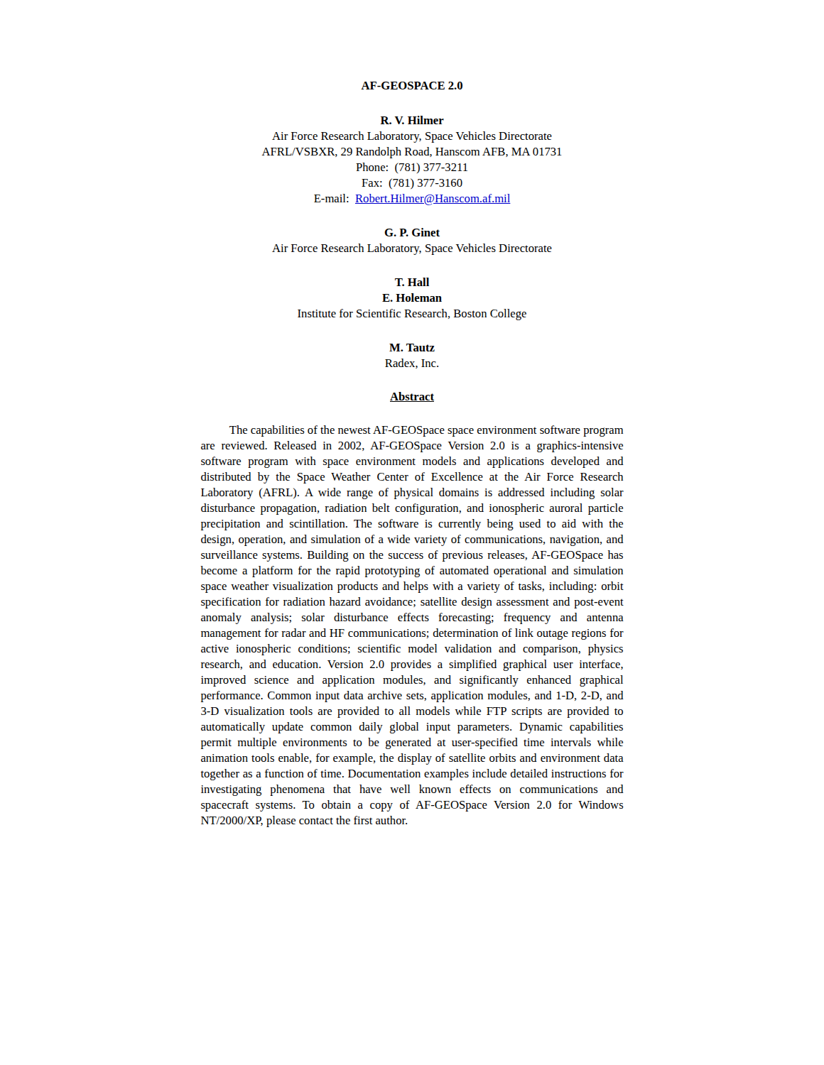AF-GEOSPACE 2.0
R. V. Hilmer
Air Force Research Laboratory, Space Vehicles Directorate
AFRL/VSBXR, 29 Randolph Road, Hanscom AFB, MA 01731
Phone: (781) 377-3211
Fax: (781) 377-3160
E-mail: Robert.Hilmer@Hanscom.af.mil
G. P. Ginet
Air Force Research Laboratory, Space Vehicles Directorate
T. Hall
E. Holeman
Institute for Scientific Research, Boston College
M. Tautz
Radex, Inc.
Abstract
The capabilities of the newest AF-GEOSpace space environment software program are reviewed. Released in 2002, AF-GEOSpace Version 2.0 is a graphics-intensive software program with space environment models and applications developed and distributed by the Space Weather Center of Excellence at the Air Force Research Laboratory (AFRL). A wide range of physical domains is addressed including solar disturbance propagation, radiation belt configuration, and ionospheric auroral particle precipitation and scintillation. The software is currently being used to aid with the design, operation, and simulation of a wide variety of communications, navigation, and surveillance systems. Building on the success of previous releases, AF-GEOSpace has become a platform for the rapid prototyping of automated operational and simulation space weather visualization products and helps with a variety of tasks, including: orbit specification for radiation hazard avoidance; satellite design assessment and post-event anomaly analysis; solar disturbance effects forecasting; frequency and antenna management for radar and HF communications; determination of link outage regions for active ionospheric conditions; scientific model validation and comparison, physics research, and education. Version 2.0 provides a simplified graphical user interface, improved science and application modules, and significantly enhanced graphical performance. Common input data archive sets, application modules, and 1-D, 2-D, and 3-D visualization tools are provided to all models while FTP scripts are provided to automatically update common daily global input parameters. Dynamic capabilities permit multiple environments to be generated at user-specified time intervals while animation tools enable, for example, the display of satellite orbits and environment data together as a function of time. Documentation examples include detailed instructions for investigating phenomena that have well known effects on communications and spacecraft systems. To obtain a copy of AF-GEOSpace Version 2.0 for Windows NT/2000/XP, please contact the first author.